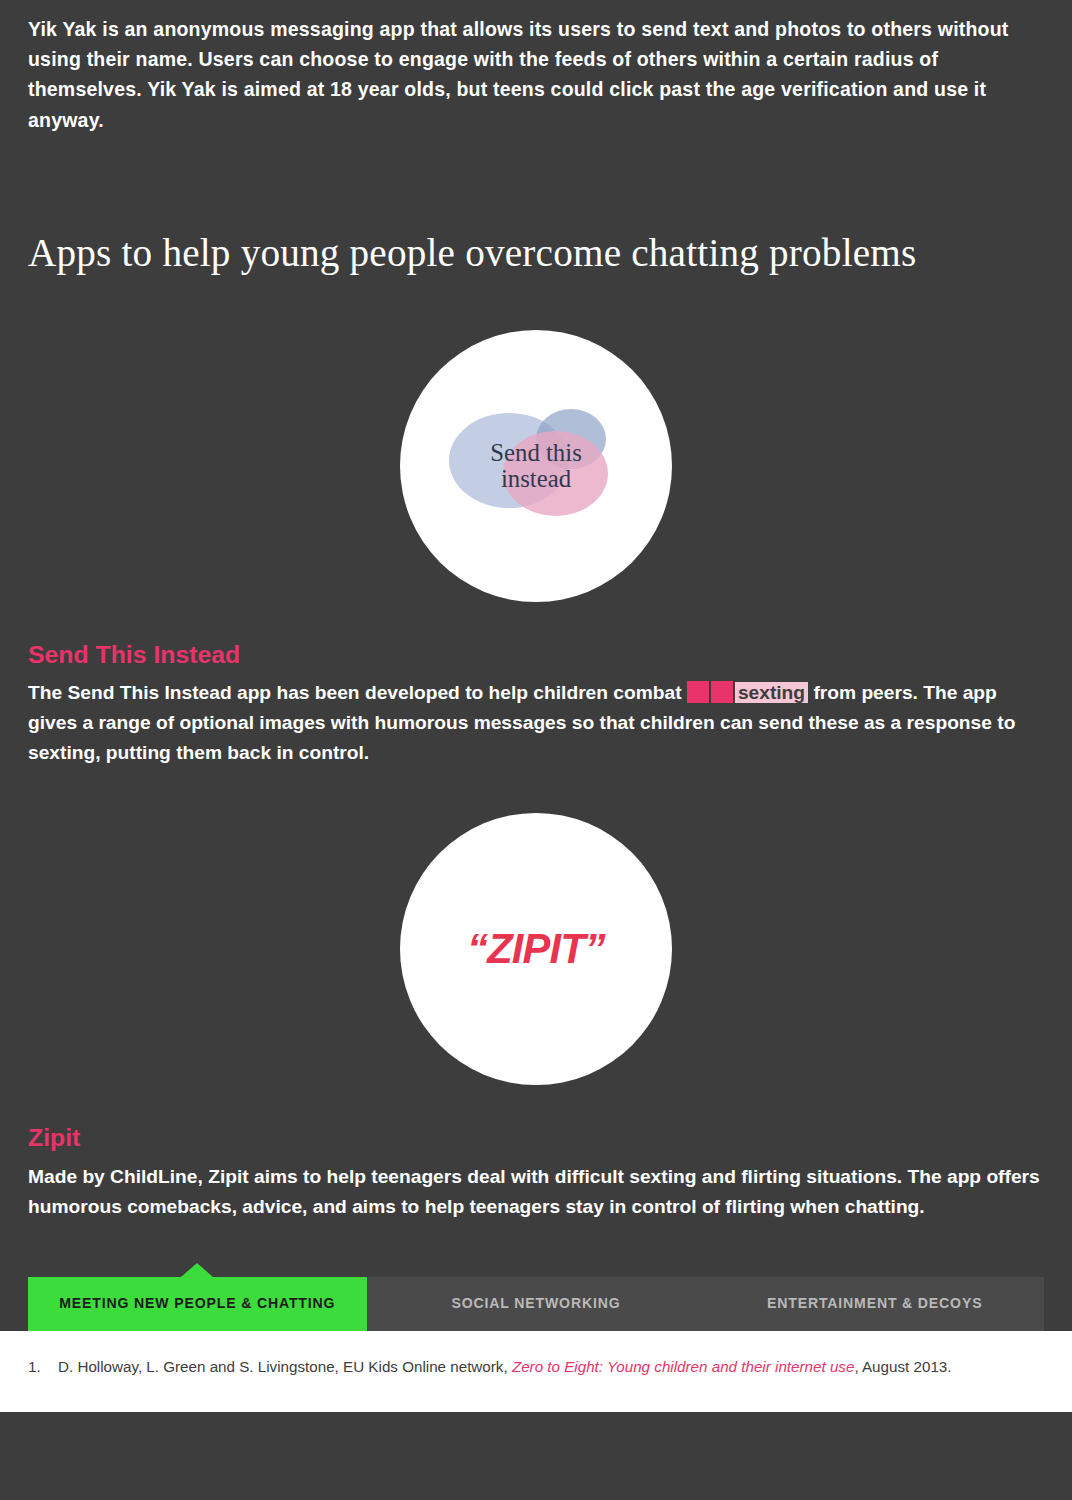Yik Yak is an anonymous messaging app that allows its users to send text and photos to others without using their name. Users can choose to engage with the feeds of others within a certain radius of themselves. Yik Yak is aimed at 18 year olds, but teens could click past the age verification and use it anyway.
Apps to help young people overcome chatting problems
Send this
instead
Send This Instead
The Send This Instead app has been developed to help children combat sexting from peers. The app gives a range of optional images with humorous messages so that children can send these as a response to sexting, putting them back in control.
“ZIPIT”
Zipit
Made by ChildLine, Zipit aims to help teenagers deal with difficult sexting and flirting situations. The app offers humorous comebacks, advice, and aims to help teenagers stay in control of flirting when chatting.
Meeting new people & chatting
Social networking
Entertainment & decoys
D. Holloway, L. Green and S. Livingstone, EU Kids Online network, Zero to Eight: Young children and their internet use, August 2013.